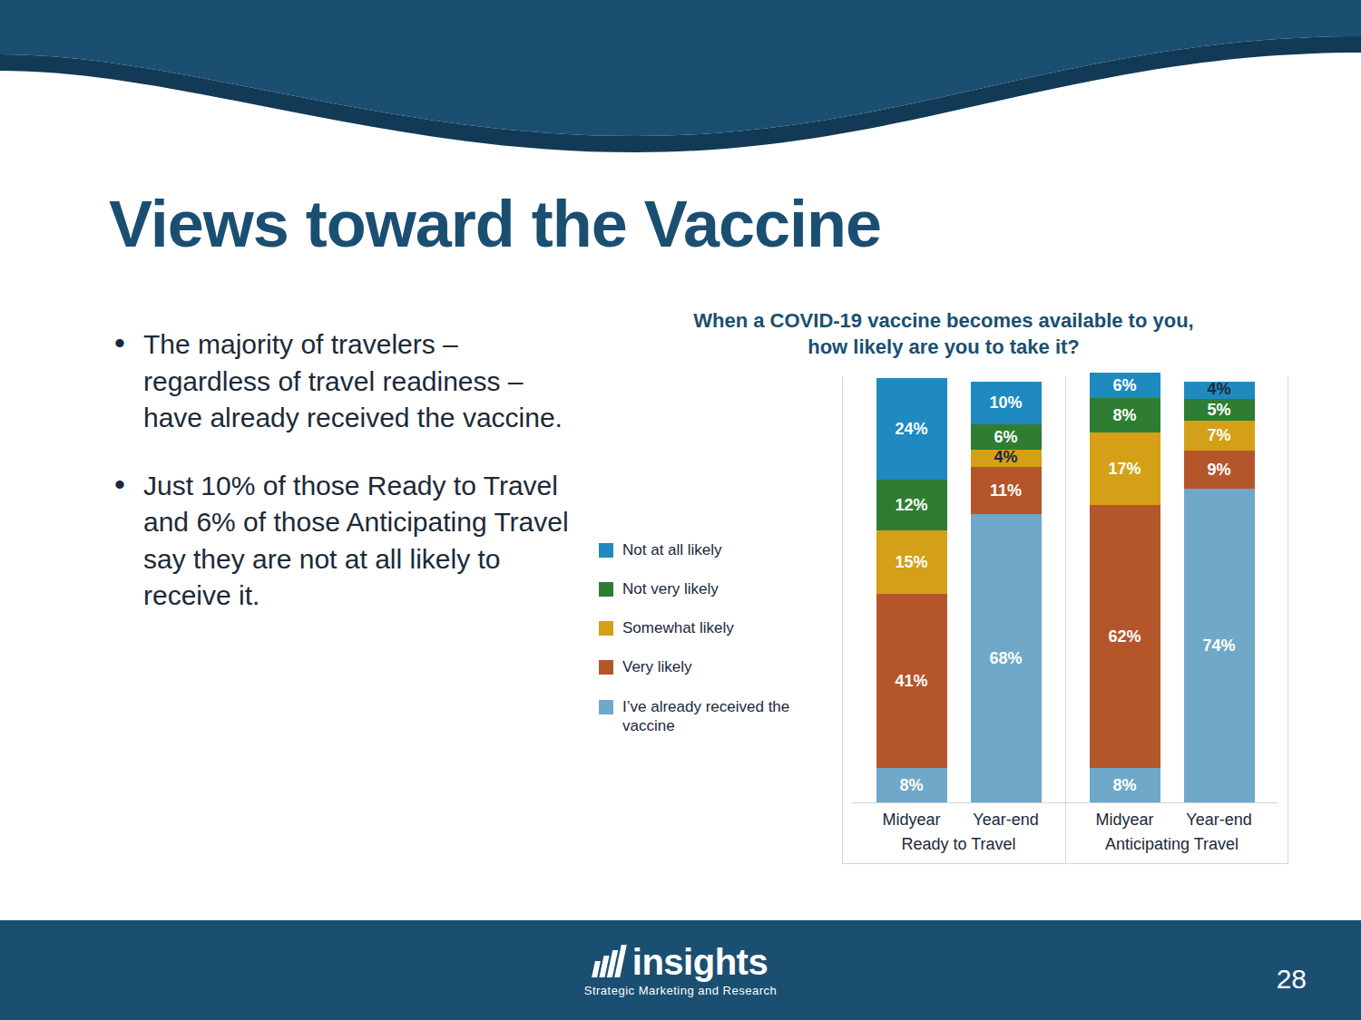Views toward the Vaccine
The majority of travelers – regardless of travel readiness – have already received the vaccine.
Just 10% of those Ready to Travel and 6% of those Anticipating Travel say they are not at all likely to receive it.
When a COVID-19 vaccine becomes available to you,
how likely are you to take it?
Not at all likely
Not very likely
Somewhat likely
Very likely
I’ve already received the vaccine
24%
12%
15%
41%
8%
10%
6%
4%
11%
68%
6%
8%
17%
62%
8%
4%
5%
7%
9%
74%
Midyear
Year-end
Midyear
Year-end
Ready to Travel
Anticipating Travel
insights
Strategic Marketing and Research
28